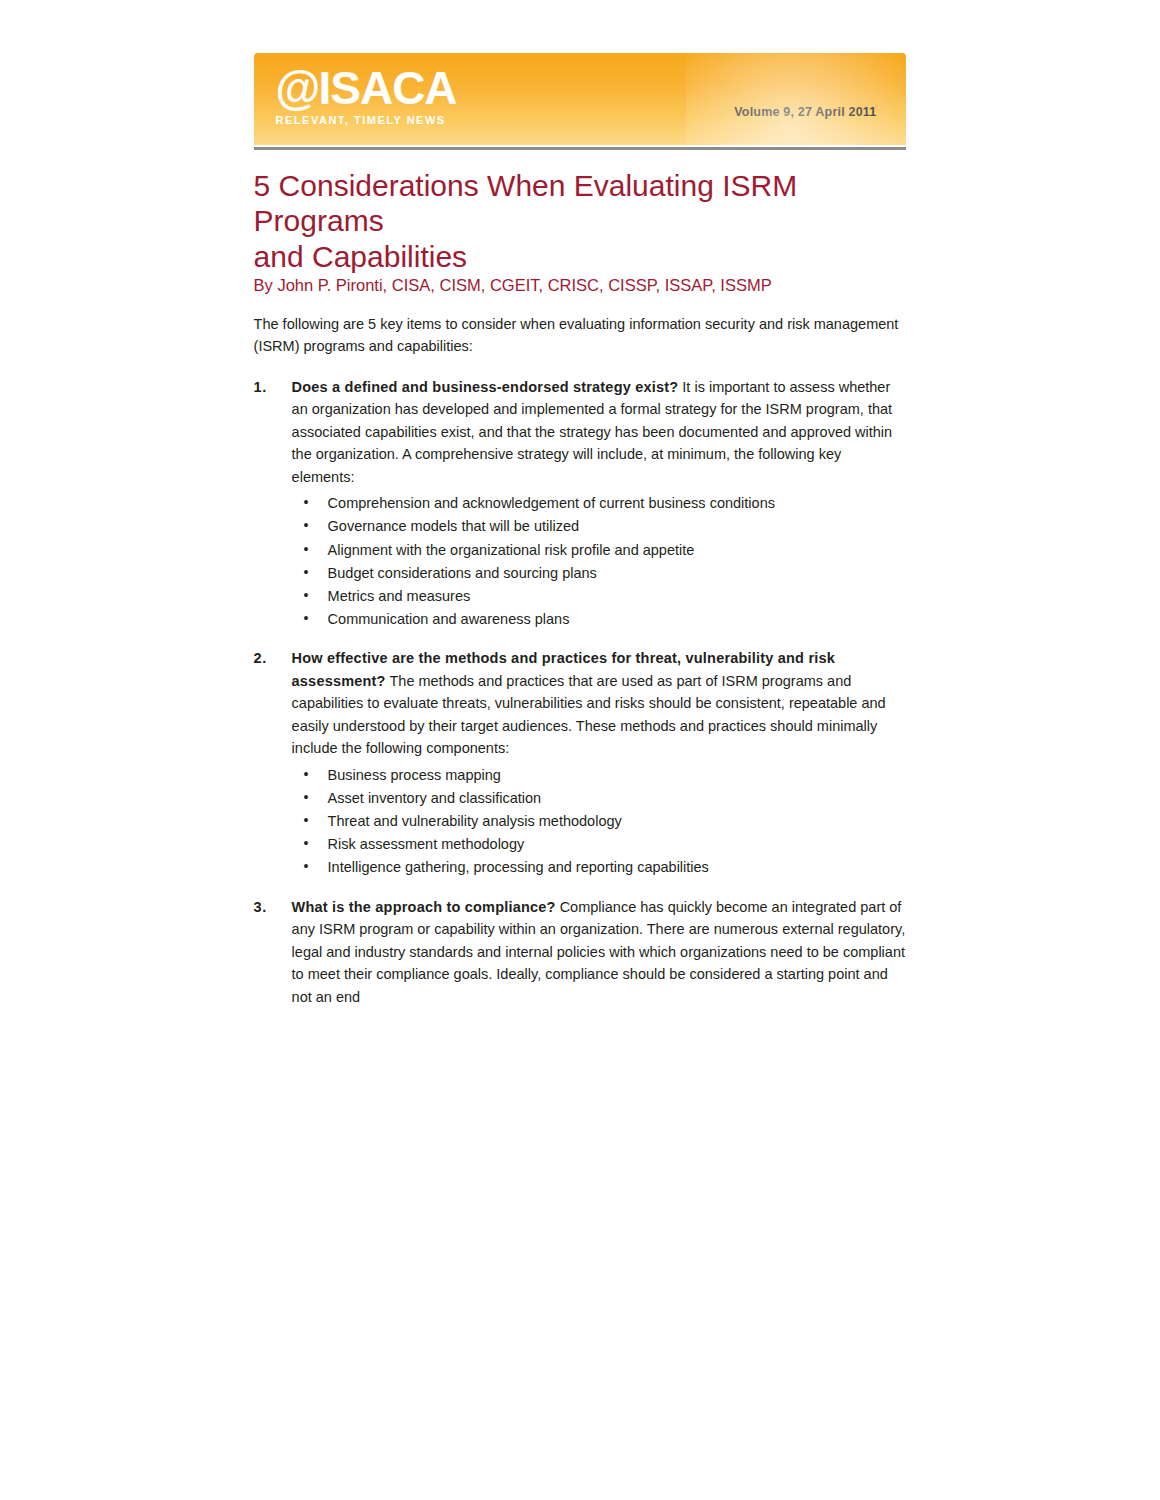@ISACA
RELEVANT, TIMELY NEWS
Volume 9, 27 April 2011
5 Considerations When Evaluating ISRM Programs
and Capabilities
By John P. Pironti, CISA, CISM, CGEIT, CRISC, CISSP, ISSAP, ISSMP
The following are 5 key items to consider when evaluating information security and risk management (ISRM) programs and capabilities:
Does a defined and business-endorsed strategy exist? It is important to assess whether an organization has developed and implemented a formal strategy for the ISRM program, that associated capabilities exist, and that the strategy has been documented and approved within the organization. A comprehensive strategy will include, at minimum, the following key elements:
Comprehension and acknowledgement of current business conditions
Governance models that will be utilized
Alignment with the organizational risk profile and appetite
Budget considerations and sourcing plans
Metrics and measures
Communication and awareness plans
How effective are the methods and practices for threat, vulnerability and risk assessment? The methods and practices that are used as part of ISRM programs and capabilities to evaluate threats, vulnerabilities and risks should be consistent, repeatable and easily understood by their target audiences. These methods and practices should minimally include the following components:
Business process mapping
Asset inventory and classification
Threat and vulnerability analysis methodology
Risk assessment methodology
Intelligence gathering, processing and reporting capabilities
What is the approach to compliance? Compliance has quickly become an integrated part of any ISRM program or capability within an organization. There are numerous external regulatory, legal and industry standards and internal policies with which organizations need to be compliant to meet their compliance goals. Ideally, compliance should be considered a starting point and not an end